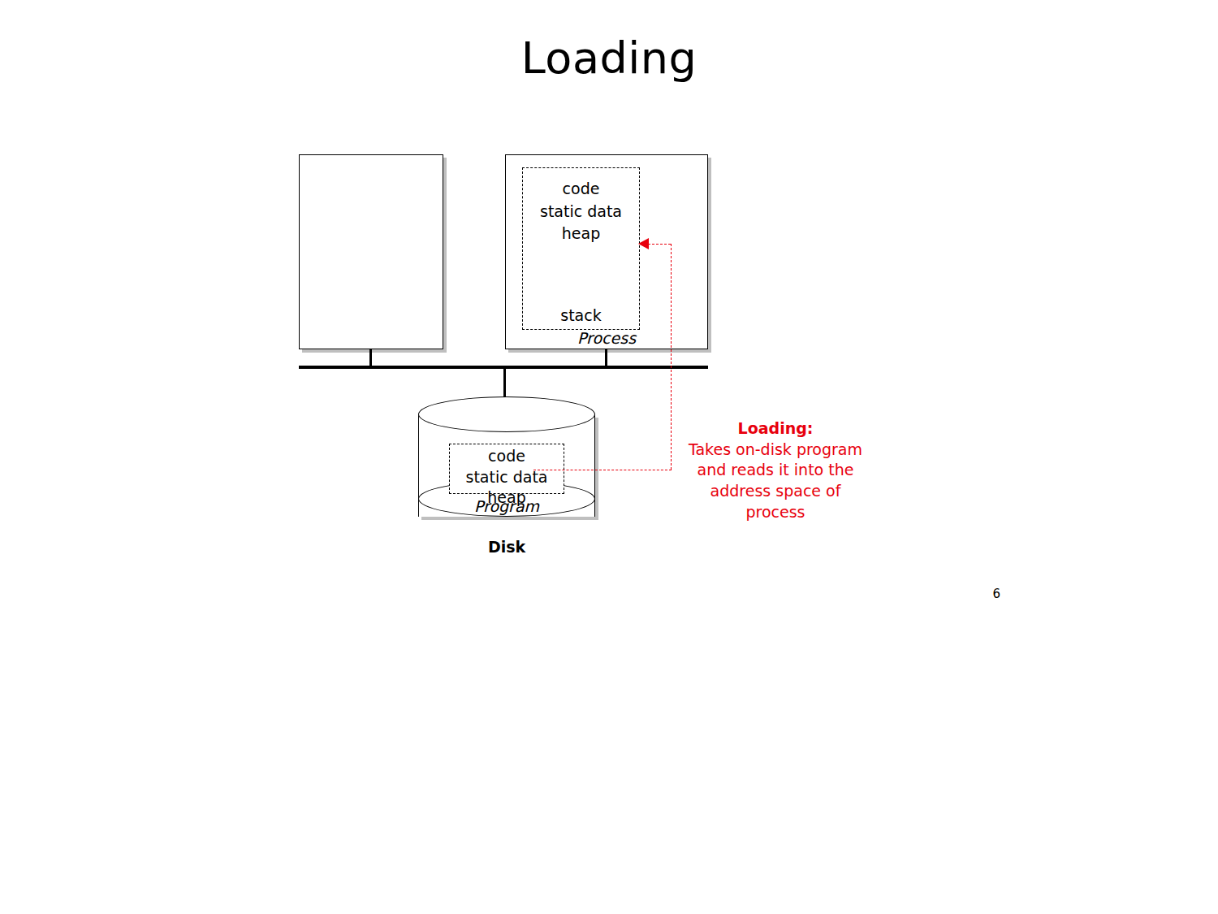Loading
code
static data
heap
stack
Process
code
static data
heap
Program
Disk
Loading:
Takes on-disk program
and reads it into the
address space of process
6